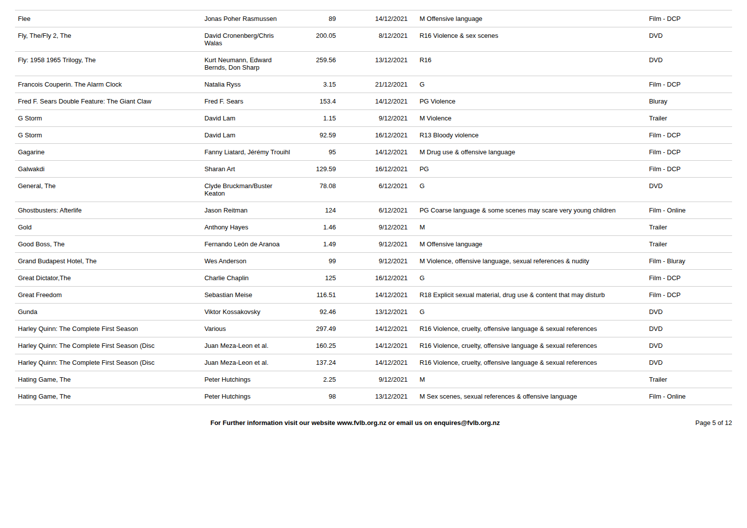| Flee | Jonas Poher Rasmussen | 89 | 14/12/2021 | M Offensive language | Film - DCP |
| Fly, The/Fly 2, The | David Cronenberg/Chris Walas | 200.05 | 8/12/2021 | R16 Violence & sex scenes | DVD |
| Fly: 1958 1965 Trilogy, The | Kurt Neumann, Edward Bernds, Don Sharp | 259.56 | 13/12/2021 | R16 | DVD |
| Francois Couperin. The Alarm Clock | Natalia Ryss | 3.15 | 21/12/2021 | G | Film - DCP |
| Fred F. Sears Double Feature: The Giant Claw | Fred F. Sears | 153.4 | 14/12/2021 | PG Violence | Bluray |
| G Storm | David Lam | 1.15 | 9/12/2021 | M Violence | Trailer |
| G Storm | David Lam | 92.59 | 16/12/2021 | R13 Bloody violence | Film - DCP |
| Gagarine | Fanny Liatard, Jérémy Trouihl | 95 | 14/12/2021 | M Drug use & offensive language | Film - DCP |
| Galwakdi | Sharan Art | 129.59 | 16/12/2021 | PG | Film - DCP |
| General, The | Clyde Bruckman/Buster Keaton | 78.08 | 6/12/2021 | G | DVD |
| Ghostbusters: Afterlife | Jason Reitman | 124 | 6/12/2021 | PG Coarse language & some scenes may scare very young children | Film - Online |
| Gold | Anthony Hayes | 1.46 | 9/12/2021 | M | Trailer |
| Good Boss, The | Fernando León de Aranoa | 1.49 | 9/12/2021 | M Offensive language | Trailer |
| Grand Budapest Hotel, The | Wes Anderson | 99 | 9/12/2021 | M Violence, offensive language, sexual references & nudity | Film - Bluray |
| Great Dictator,The | Charlie Chaplin | 125 | 16/12/2021 | G | Film - DCP |
| Great Freedom | Sebastian Meise | 116.51 | 14/12/2021 | R18 Explicit sexual material, drug use & content that may disturb | Film - DCP |
| Gunda | Viktor Kossakovsky | 92.46 | 13/12/2021 | G | DVD |
| Harley Quinn: The Complete First Season | Various | 297.49 | 14/12/2021 | R16 Violence, cruelty, offensive language & sexual references | DVD |
| Harley Quinn: The Complete First Season (Disc | Juan Meza-Leon et al. | 160.25 | 14/12/2021 | R16 Violence, cruelty, offensive language & sexual references | DVD |
| Harley Quinn: The Complete First Season (Disc | Juan Meza-Leon et al. | 137.24 | 14/12/2021 | R16 Violence, cruelty, offensive language & sexual references | DVD |
| Hating Game, The | Peter Hutchings | 2.25 | 9/12/2021 | M | Trailer |
| Hating Game, The | Peter Hutchings | 98 | 13/12/2021 | M Sex scenes, sexual references & offensive language | Film - Online |
For Further information visit our website www.fvlb.org.nz or email us on enquires@fvlb.org.nz Page 5 of 12